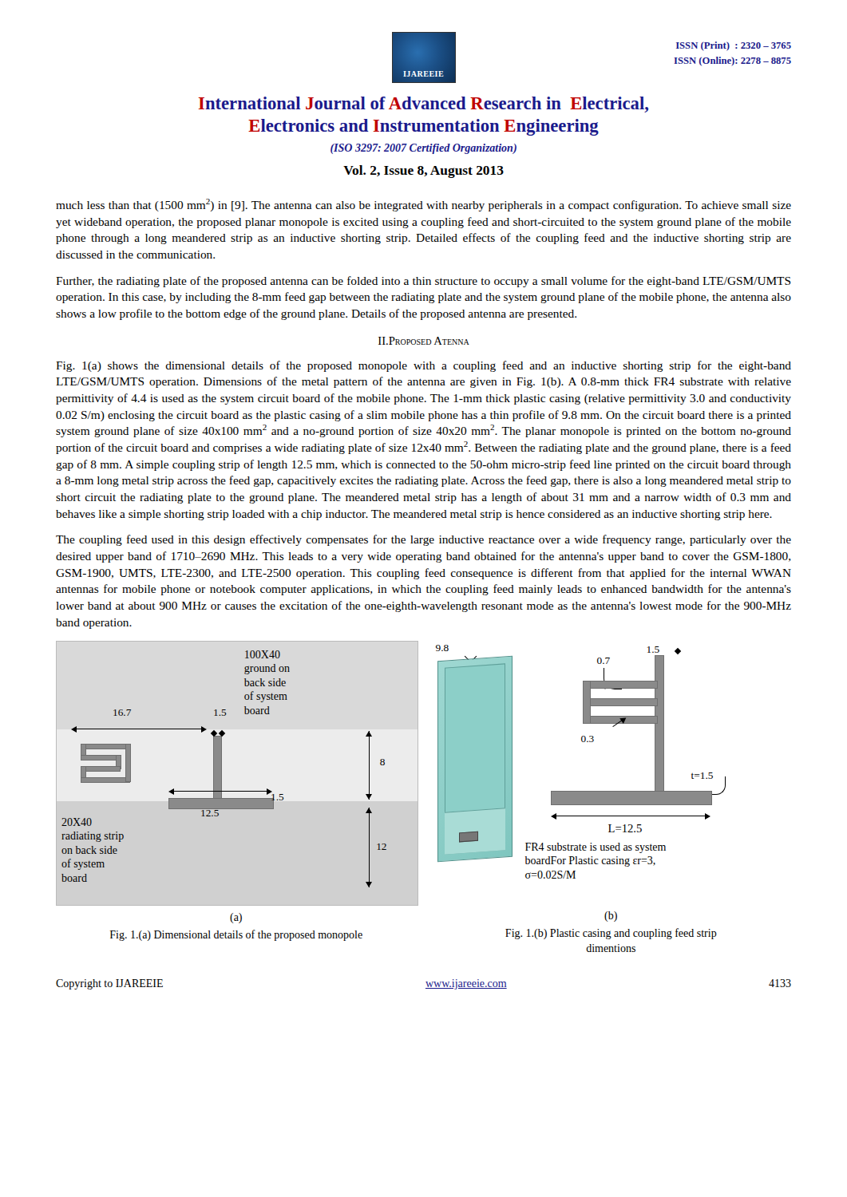ISSN (Print) : 2320 – 3765
ISSN (Online): 2278 – 8875
International Journal of Advanced Research in Electrical,
Electronics and Instrumentation Engineering
(ISO 3297: 2007 Certified Organization)
Vol. 2, Issue 8, August 2013
much less than that (1500 mm2) in [9]. The antenna can also be integrated with nearby peripherals in a compact configuration. To achieve small size yet wideband operation, the proposed planar monopole is excited using a coupling feed and short-circuited to the system ground plane of the mobile phone through a long meandered strip as an inductive shorting strip. Detailed effects of the coupling feed and the inductive shorting strip are discussed in the communication.
Further, the radiating plate of the proposed antenna can be folded into a thin structure to occupy a small volume for the eight-band LTE/GSM/UMTS operation. In this case, by including the 8-mm feed gap between the radiating plate and the system ground plane of the mobile phone, the antenna also shows a low profile to the bottom edge of the ground plane. Details of the proposed antenna are presented.
II.Proposed Atenna
Fig. 1(a) shows the dimensional details of the proposed monopole with a coupling feed and an inductive shorting strip for the eight-band LTE/GSM/UMTS operation. Dimensions of the metal pattern of the antenna are given in Fig. 1(b). A 0.8-mm thick FR4 substrate with relative permittivity of 4.4 is used as the system circuit board of the mobile phone. The 1-mm thick plastic casing (relative permittivity 3.0 and conductivity 0.02 S/m) enclosing the circuit board as the plastic casing of a slim mobile phone has a thin profile of 9.8 mm. On the circuit board there is a printed system ground plane of size 40x100 mm2 and a no-ground portion of size 40x20 mm2. The planar monopole is printed on the bottom no-ground portion of the circuit board and comprises a wide radiating plate of size 12x40 mm2. Between the radiating plate and the ground plane, there is a feed gap of 8 mm. A simple coupling strip of length 12.5 mm, which is connected to the 50-ohm micro-strip feed line printed on the circuit board through a 8-mm long metal strip across the feed gap, capacitively excites the radiating plate. Across the feed gap, there is also a long meandered metal strip to short circuit the radiating plate to the ground plane. The meandered metal strip has a length of about 31 mm and a narrow width of 0.3 mm and behaves like a simple shorting strip loaded with a chip inductor. The meandered metal strip is hence considered as an inductive shorting strip here.
The coupling feed used in this design effectively compensates for the large inductive reactance over a wide frequency range, particularly over the desired upper band of 1710–2690 MHz. This leads to a very wide operating band obtained for the antenna's upper band to cover the GSM-1800, GSM-1900, UMTS, LTE-2300, and LTE-2500 operation. This coupling feed consequence is different from that applied for the internal WWAN antennas for mobile phone or notebook computer applications, in which the coupling feed mainly leads to enhanced bandwidth for the antenna's lower band at about 900 MHz or causes the excitation of the one-eighth-wavelength resonant mode as the antenna's lowest mode for the 900-MHz band operation.
100X40
ground on
back side
of system
board
20X40
radiating strip
on back side
of system
board
16.7
1.5
8
12
12.5
1.5
(a)
Fig. 1.(a) Dimensional details of the proposed monopole
9.8
1.5
0.7
0.3
t=1.5
L=12.5
FR4 substrate is used as system boardFor Plastic casing εr=3, σ=0.02S/M
(b)
Fig. 1.(b) Plastic casing and coupling feed strip
dimentions
Copyright to IJAREEIE www.ijareeie.com 4133